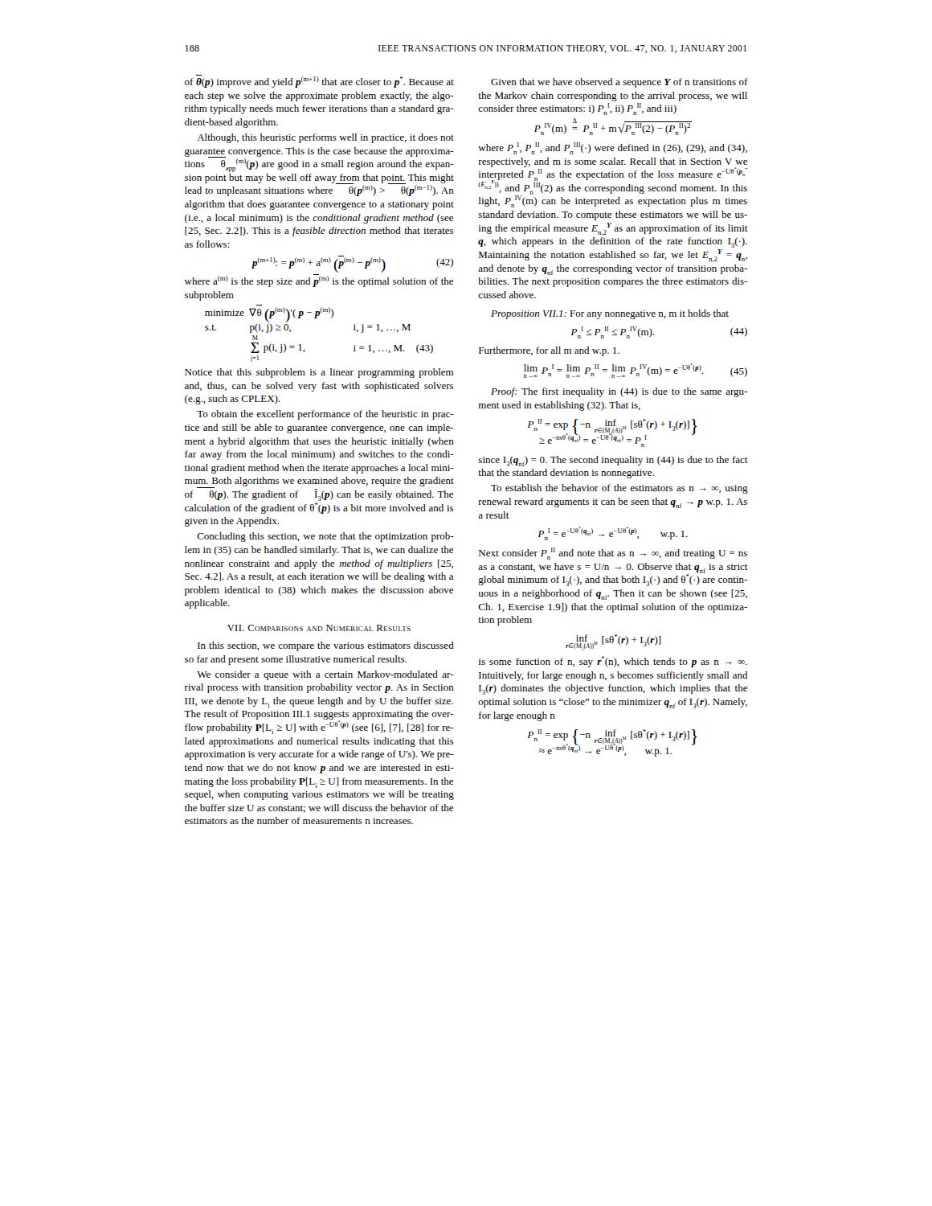188 IEEE TRANSACTIONS ON INFORMATION THEORY, VOL. 47, NO. 1, JANUARY 2001
of θ(p) improve and yield p(m+1) that are closer to p*. Because at each step we solve the approximate problem exactly, the algorithm typically needs much fewer iterations than a standard gradient-based algorithm.
Although, this heuristic performs well in practice, it does not guarantee convergence. This is the case because the approximations θapp(m)(p) are good in a small region around the expansion point but may be well off away from that point. This might lead to unpleasant situations where θ(p(m)) > θ(p(m−1)). An algorithm that does guarantee convergence to a stationary point (i.e., a local minimum) is the conditional gradient method (see [25, Sec. 2.2]). This is a feasible direction method that iterates as follows:
p(m+1): = p(m) + a(m) (p(m) − p(m))
(42)
where a(m) is the step size and p(m) is the optimal solution of the subproblem
| minimize | ∇ θ ( p (m) ) ′( p − p (m) ) | | |
| s.t. | p(i, j) ≥ 0, | i, j = 1, …, M | |
| | M Σ j=1 p(i, j) = 1, | i = 1, …, M. | (43) |
Notice that this subproblem is a linear programming problem and, thus, can be solved very fast with sophisticated solvers (e.g., such as CPLEX).
To obtain the excellent performance of the heuristic in practice and still be able to guarantee convergence, one can implement a hybrid algorithm that uses the heuristic initially (when far away from the local minimum) and switches to the conditional gradient method when the iterate approaches a local minimum. Both algorithms we examined above, require the gradient of θ(p). The gradient of Î3(p) can be easily obtained. The calculation of the gradient of θ*(p) is a bit more involved and is given in the Appendix.
Concluding this section, we note that the optimization problem in (35) can be handled similarly. That is, we can dualize the nonlinear constraint and apply the method of multipliers [25, Sec. 4.2]. As a result, at each iteration we will be dealing with a problem identical to (38) which makes the discussion above applicable.
VII. Comparisons and Numerical Results
In this section, we compare the various estimators discussed so far and present some illustrative numerical results.
We consider a queue with a certain Markov-modulated arrival process with transition probability vector p. As in Section III, we denote by Li the queue length and by U the buffer size. The result of Proposition III.1 suggests approximating the overflow probability P[Li ≥ U] with e−Uθ*(p) (see [6], [7], [28] for related approximations and numerical results indicating that this approximation is very accurate for a wide range of U's). We pretend now that we do not know p and we are interested in estimating the loss probability P[Li ≥ U] from measurements. In the sequel, when computing various estimators we will be treating the buffer size U as constant; we will discuss the behavior of the estimators as the number of measurements n increases.
Given that we have observed a sequence Y of n transitions of the Markov chain corresponding to the arrival process, we will consider three estimators: i) PnI, ii) PnII, and iii)
PnIV(m) Δ= PnII + mPnIII(2) − (PnII)2
where PnI, PnII, and PnIII(·) were defined in (26), (29), and (34), respectively, and m is some scalar. Recall that in Section V we interpreted PnII as the expectation of the loss measure e−Uθ*(pn+(En,2Y)), and PnIII(2) as the corresponding second moment. In this light, PnIV(m) can be interpreted as expectation plus m times standard deviation. To compute these estimators we will be using the empirical measure En,2Y as an approximation of its limit q, which appears in the definition of the rate function I3(·). Maintaining the notation established so far, we let En,2Y = qn, and denote by qnf the corresponding vector of transition probabilities. The next proposition compares the three estimators discussed above.
Proposition VII.1: For any nonnegative n, m it holds that
PnI ≤ PnII ≤ PnIV(m).
(44)
Furthermore, for all m and w.p. 1.
lim n→∞ PnI = lim n→∞ PnII = lim n→∞ PnIV(m) = e−Uθ*(p).
(45)
Proof: The first inequality in (44) is due to the same argument used in establishing (32). That is,
PnII = exp {−n inf r∈(M1(A))M [sθ*(r) + I3(r)]}
≥ e−nsθ*(qnf) = e−Uθ*(qnf) = PnI
since I3(qnf) = 0. The second inequality in (44) is due to the fact that the standard deviation is nonnegative.
To establish the behavior of the estimators as n → ∞, using renewal reward arguments it can be seen that qnf → p w.p. 1. As a result
PnI = e−Uθ*(qnf) → e−Uθ*(p), w.p. 1.
Next consider PnII and note that as n → ∞, and treating U = ns as a constant, we have s = U/n → 0. Observe that qnf is a strict global minimum of I3(·), and that both I3(·) and θ*(·) are continuous in a neighborhood of qnf. Then it can be shown (see [25, Ch. 1, Exercise 1.9]) that the optimal solution of the optimization problem
inf r∈(M1(A))M [sθ*(r) + I3(r)]
is some function of n, say r*(n), which tends to p as n → ∞. Intuitively, for large enough n, s becomes sufficiently small and I3(r) dominates the objective function, which implies that the optimal solution is “close” to the minimizer qnf of I3(r). Namely, for large enough n
PnII = exp {−n inf r∈(M1(A))M [sθ*(r) + I3(r)]}
≈ e−nsθ*(qnf) → e−Uθ*(p), w.p. 1.